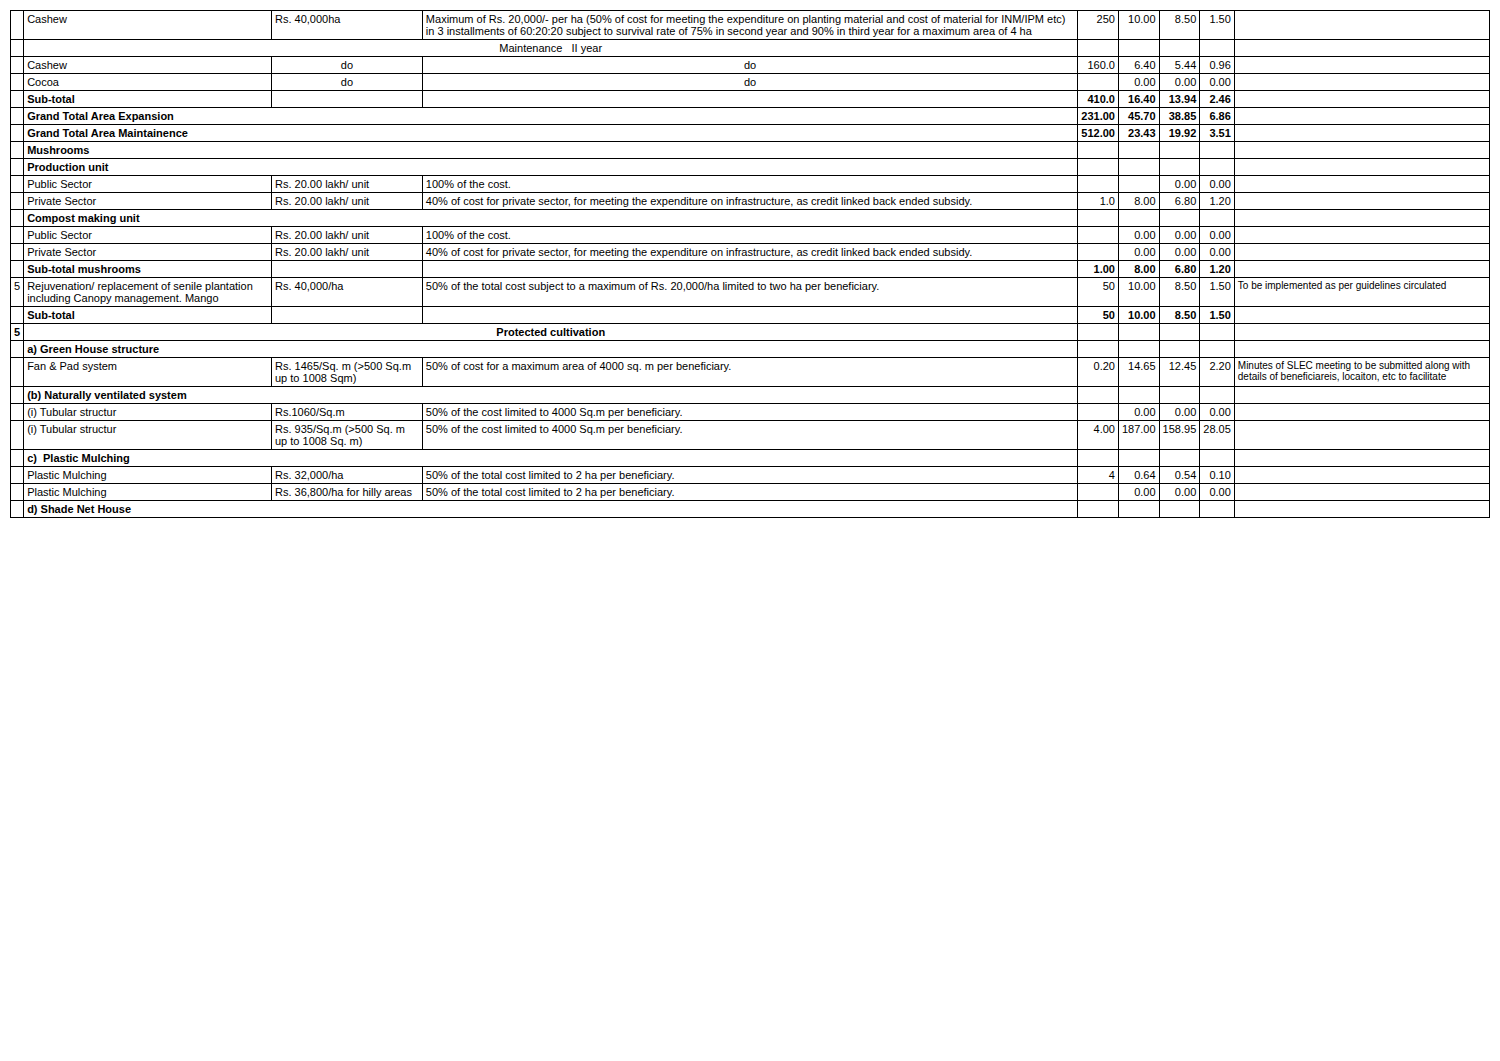| | Cashew | Rs. 40,000ha | Maximum of Rs. 20,000/- per ha (50% of cost for meeting the expenditure on planting material and cost of material for INM/IPM etc) in 3 installments of 60:20:20 subject to survival rate of 75% in second year and 90% in third year for a maximum area of 4 ha | 250 | 10.00 | 8.50 | 1.50 | |
| | Maintenance II year | | | | | |
| | Cashew | do | do | 160.0 | 6.40 | 5.44 | 0.96 | |
| | Cocoa | do | do | | 0.00 | 0.00 | 0.00 | |
| | Sub-total | | | 410.0 | 16.40 | 13.94 | 2.46 | |
| | Grand Total Area Expansion | 231.00 | 45.70 | 38.85 | 6.86 | |
| | Grand Total Area Maintainence | 512.00 | 23.43 | 19.92 | 3.51 | |
| | Mushrooms | | | | | |
| | Production unit | | | | | |
| | Public Sector | Rs. 20.00 lakh/ unit | 100% of the cost. | | | 0.00 | 0.00 | |
| | Private Sector | Rs. 20.00 lakh/ unit | 40% of cost for private sector, for meeting the expenditure on infrastructure, as credit linked back ended subsidy. | 1.0 | 8.00 | 6.80 | 1.20 | |
| | Compost making unit | | | | | |
| | Public Sector | Rs. 20.00 lakh/ unit | 100% of the cost. | | 0.00 | 0.00 | 0.00 | |
| | Private Sector | Rs. 20.00 lakh/ unit | 40% of cost for private sector, for meeting the expenditure on infrastructure, as credit linked back ended subsidy. | | 0.00 | 0.00 | 0.00 | |
| | Sub-total mushrooms | | | 1.00 | 8.00 | 6.80 | 1.20 | |
| 5 | Rejuvenation/ replacement of senile plantation including Canopy management. Mango | Rs. 40,000/ha | 50% of the total cost subject to a maximum of Rs. 20,000/ha limited to two ha per beneficiary. | 50 | 10.00 | 8.50 | 1.50 | To be implemented as per guidelines circulated |
| | Sub-total | | | 50 | 10.00 | 8.50 | 1.50 | |
| 5 | Protected cultivation | | | | | |
| | a) Green House structure | | | | | |
| | Fan & Pad system | Rs. 1465/Sq. m (>500 Sq.m up to 1008 Sqm) | 50% of cost for a maximum area of 4000 sq. m per beneficiary. | 0.20 | 14.65 | 12.45 | 2.20 | Minutes of SLEC meeting to be submitted along with details of beneficiareis, locaiton, etc to facilitate |
| | (b) Naturally ventilated system | | | | | |
| | (i) Tubular structur | Rs.1060/Sq.m | 50% of the cost limited to 4000 Sq.m per beneficiary. | | 0.00 | 0.00 | 0.00 | |
| | (i) Tubular structur | Rs. 935/Sq.m (>500 Sq. m up to 1008 Sq. m) | 50% of the cost limited to 4000 Sq.m per beneficiary. | 4.00 | 187.00 | 158.95 | 28.05 | |
| | c) Plastic Mulching | | | | | |
| | Plastic Mulching | Rs. 32,000/ha | 50% of the total cost limited to 2 ha per beneficiary. | 4 | 0.64 | 0.54 | 0.10 | |
| | Plastic Mulching | Rs. 36,800/ha for hilly areas | 50% of the total cost limited to 2 ha per beneficiary. | | 0.00 | 0.00 | 0.00 | |
| | d) Shade Net House | | | | | |